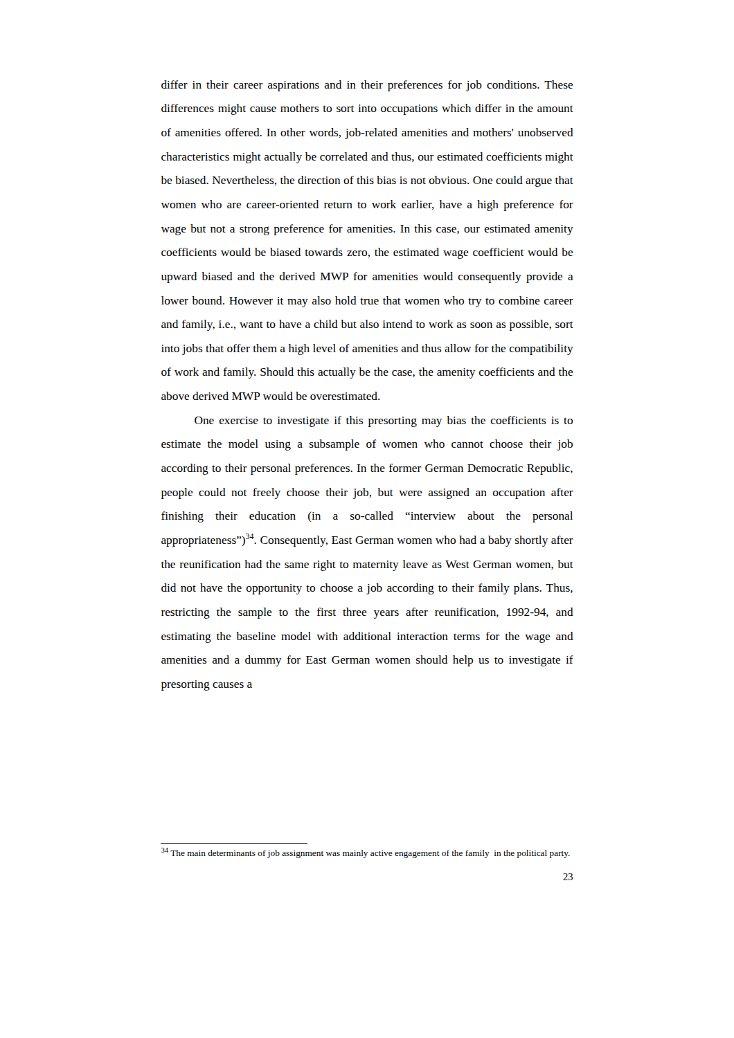differ in their career aspirations and in their preferences for job conditions. These differences might cause mothers to sort into occupations which differ in the amount of amenities offered. In other words, job-related amenities and mothers' unobserved characteristics might actually be correlated and thus, our estimated coefficients might be biased. Nevertheless, the direction of this bias is not obvious. One could argue that women who are career-oriented return to work earlier, have a high preference for wage but not a strong preference for amenities. In this case, our estimated amenity coefficients would be biased towards zero, the estimated wage coefficient would be upward biased and the derived MWP for amenities would consequently provide a lower bound. However it may also hold true that women who try to combine career and family, i.e., want to have a child but also intend to work as soon as possible, sort into jobs that offer them a high level of amenities and thus allow for the compatibility of work and family. Should this actually be the case, the amenity coefficients and the above derived MWP would be overestimated.
One exercise to investigate if this presorting may bias the coefficients is to estimate the model using a subsample of women who cannot choose their job according to their personal preferences. In the former German Democratic Republic, people could not freely choose their job, but were assigned an occupation after finishing their education (in a so-called “interview about the personal appropriateness”)34. Consequently, East German women who had a baby shortly after the reunification had the same right to maternity leave as West German women, but did not have the opportunity to choose a job according to their family plans. Thus, restricting the sample to the first three years after reunification, 1992-94, and estimating the baseline model with additional interaction terms for the wage and amenities and a dummy for East German women should help us to investigate if presorting causes a
34 The main determinants of job assignment was mainly active engagement of the family in the political party.
23